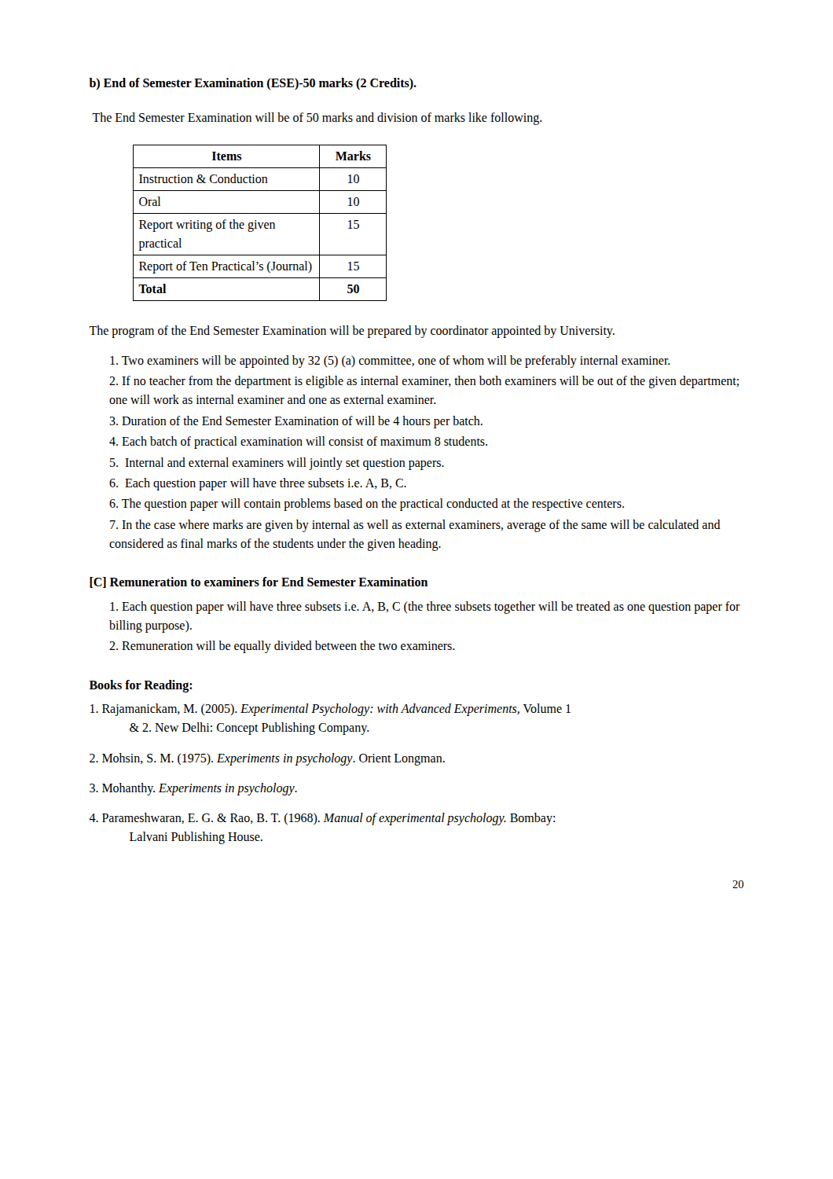b) End of Semester Examination (ESE)-50 marks (2 Credits).
The End Semester Examination will be of 50 marks and division of marks like following.
| Items | Marks |
| --- | --- |
| Instruction & Conduction | 10 |
| Oral | 10 |
| Report writing of the given practical | 15 |
| Report of Ten Practical’s (Journal) | 15 |
| Total | 50 |
The program of the End Semester Examination will be prepared by coordinator appointed by University.
1. Two examiners will be appointed by 32 (5) (a) committee, one of whom will be preferably internal examiner.
2. If no teacher from the department is eligible as internal examiner, then both examiners will be out of the given department; one will work as internal examiner and one as external examiner.
3. Duration of the End Semester Examination of will be 4 hours per batch.
4. Each batch of practical examination will consist of maximum 8 students.
5. Internal and external examiners will jointly set question papers.
6. Each question paper will have three subsets i.e. A, B, C.
6. The question paper will contain problems based on the practical conducted at the respective centers.
7. In the case where marks are given by internal as well as external examiners, average of the same will be calculated and considered as final marks of the students under the given heading.
[C] Remuneration to examiners for End Semester Examination
1. Each question paper will have three subsets i.e. A, B, C (the three subsets together will be treated as one question paper for billing purpose).
2. Remuneration will be equally divided between the two examiners.
Books for Reading:
1. Rajamanickam, M. (2005). Experimental Psychology: with Advanced Experiments, Volume 1 & 2. New Delhi: Concept Publishing Company.
2. Mohsin, S. M. (1975). Experiments in psychology. Orient Longman.
3. Mohanthy. Experiments in psychology.
4. Parameshwaran, E. G. & Rao, B. T. (1968). Manual of experimental psychology. Bombay: Lalvani Publishing House.
20